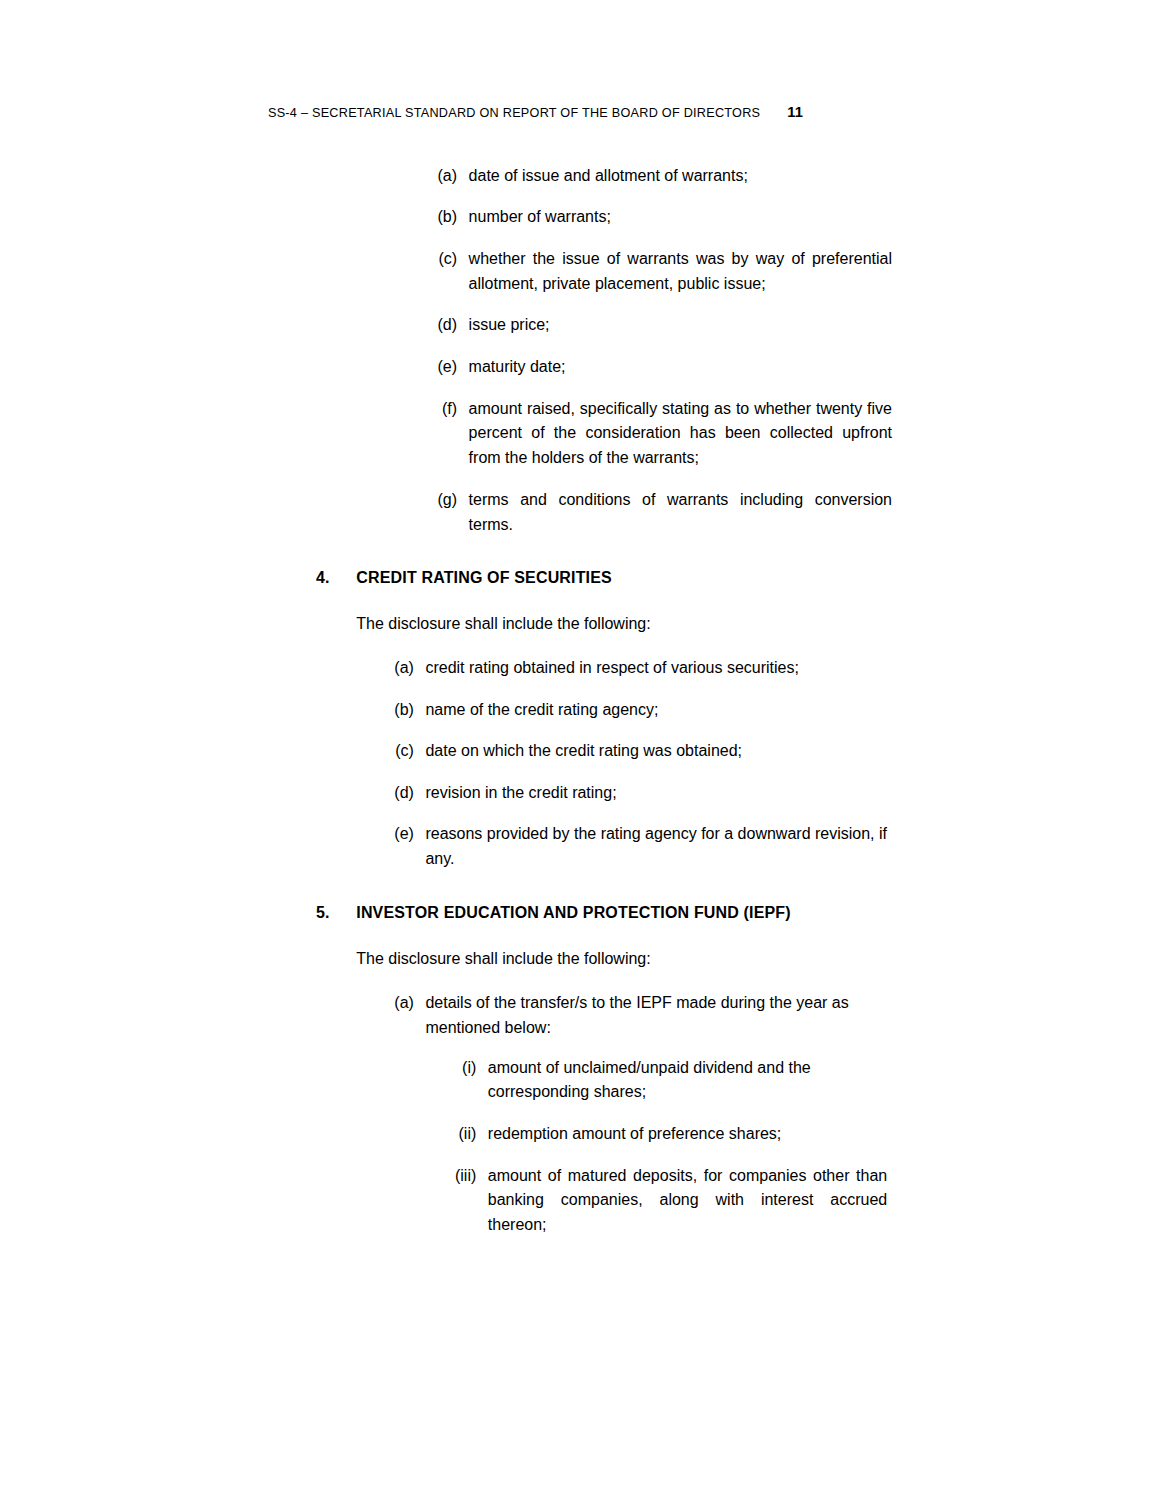SS-4 – SECRETARIAL STANDARD ON REPORT OF THE BOARD OF DIRECTORS11
(a)
date of issue and allotment of warrants;
(b)
number of warrants;
(c)
whether the issue of warrants was by way of preferential allotment, private placement, public issue;
(d)
issue price;
(e)
maturity date;
(f)
amount raised, specifically stating as to whether twenty five percent of the consideration has been collected upfront from the holders of the warrants;
(g)
terms and conditions of warrants including conversion terms.
4. CREDIT RATING OF SECURITIES
The disclosure shall include the following:
(a)
credit rating obtained in respect of various securities;
(b)
name of the credit rating agency;
(c)
date on which the credit rating was obtained;
(d)
revision in the credit rating;
(e)
reasons provided by the rating agency for a downward revision, if any.
5. INVESTOR EDUCATION AND PROTECTION FUND (IEPF)
The disclosure shall include the following:
(a)
details of the transfer/s to the IEPF made during the year as mentioned below:
(i)
amount of unclaimed/unpaid dividend and the corresponding shares;
(ii)
redemption amount of preference shares;
(iii)
amount of matured deposits, for companies other than banking companies, along with interest accrued thereon;